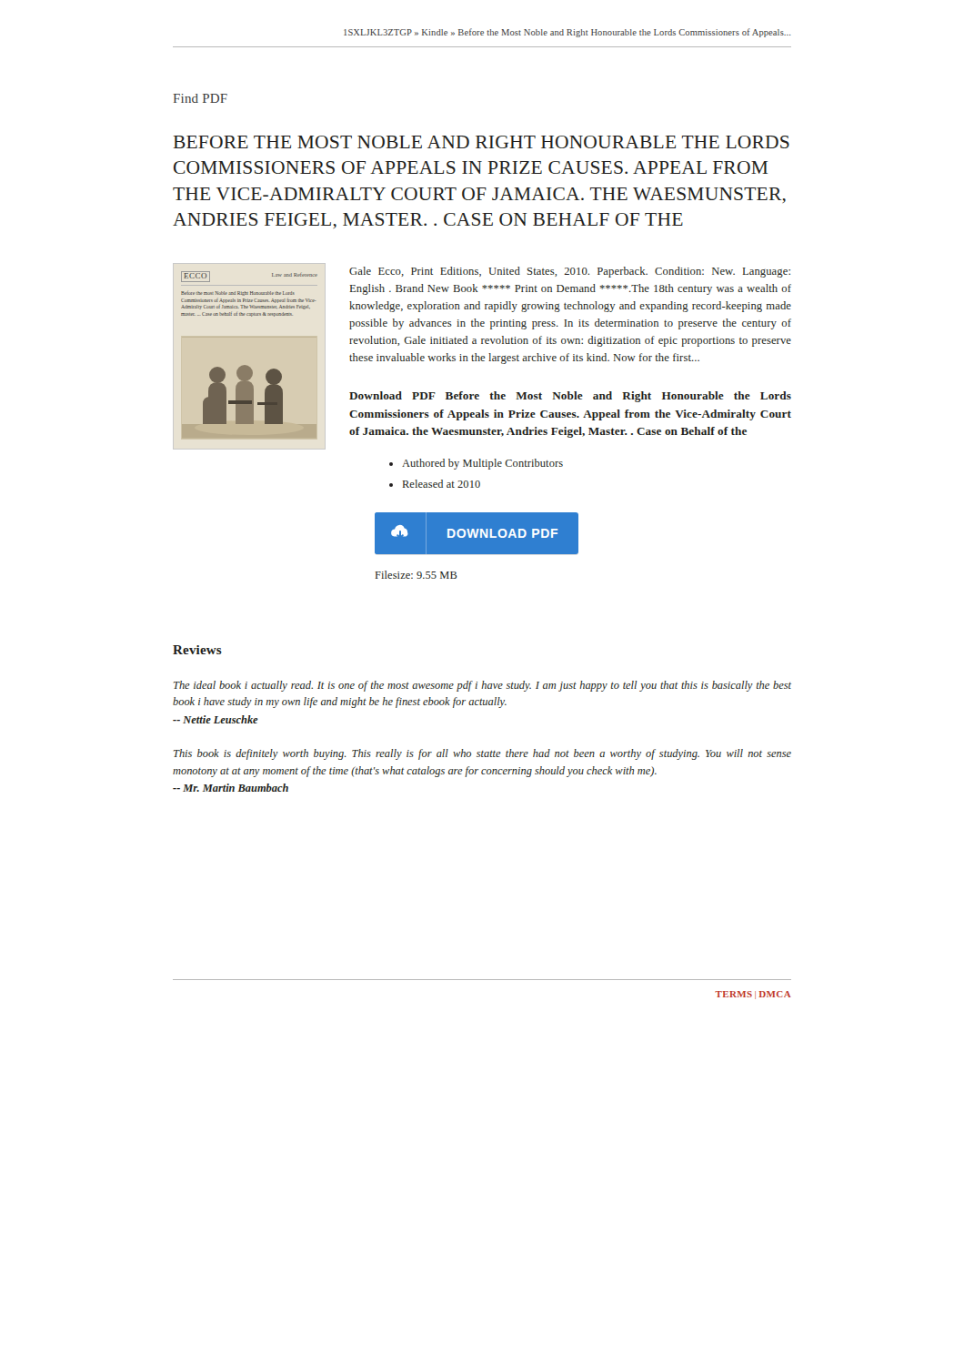1SXLJKL3ZTGP » Kindle » Before the Most Noble and Right Honourable the Lords Commissioners of Appeals...
Find PDF
Before the Most Noble and Right Honourable the Lords Commissioners of Appeals in Prize Causes. Appeal from the Vice-Admiralty Court of Jamaica. the Waesmunster, Andries Feigel, Master. . Case on Behalf of the
ECCO
Law and Reference
Before the most Noble and Right Honourable the Lords Commissioners of Appeals in Prize Causes. Appeal from the Vice-Admiralty Court of Jamaica. The Waesmunster, Andries Feigel, master. ... Case on behalf of the captors & respondents.
Gale Ecco, Print Editions, United States, 2010. Paperback. Condition: New. Language: English . Brand New Book ***** Print on Demand *****.The 18th century was a wealth of knowledge, exploration and rapidly growing technology and expanding record-keeping made possible by advances in the printing press. In its determination to preserve the century of revolution, Gale initiated a revolution of its own: digitization of epic proportions to preserve these invaluable works in the largest archive of its kind. Now for the first...
Download PDF Before the Most Noble and Right Honourable the Lords Commissioners of Appeals in Prize Causes. Appeal from the Vice-Admiralty Court of Jamaica. the Waesmunster, Andries Feigel, Master. . Case on Behalf of the
Authored by Multiple Contributors
Released at 2010
DOWNLOAD PDF
Filesize: 9.55 MB
Reviews
The ideal book i actually read. It is one of the most awesome pdf i have study. I am just happy to tell you that this is basically the best book i have study in my own life and might be he finest ebook for actually.
-- Nettie Leuschke
This book is definitely worth buying. This really is for all who statte there had not been a worthy of studying. You will not sense monotony at at any moment of the time (that's what catalogs are for concerning should you check with me).
-- Mr. Martin Baumbach
TERMS|DMCA